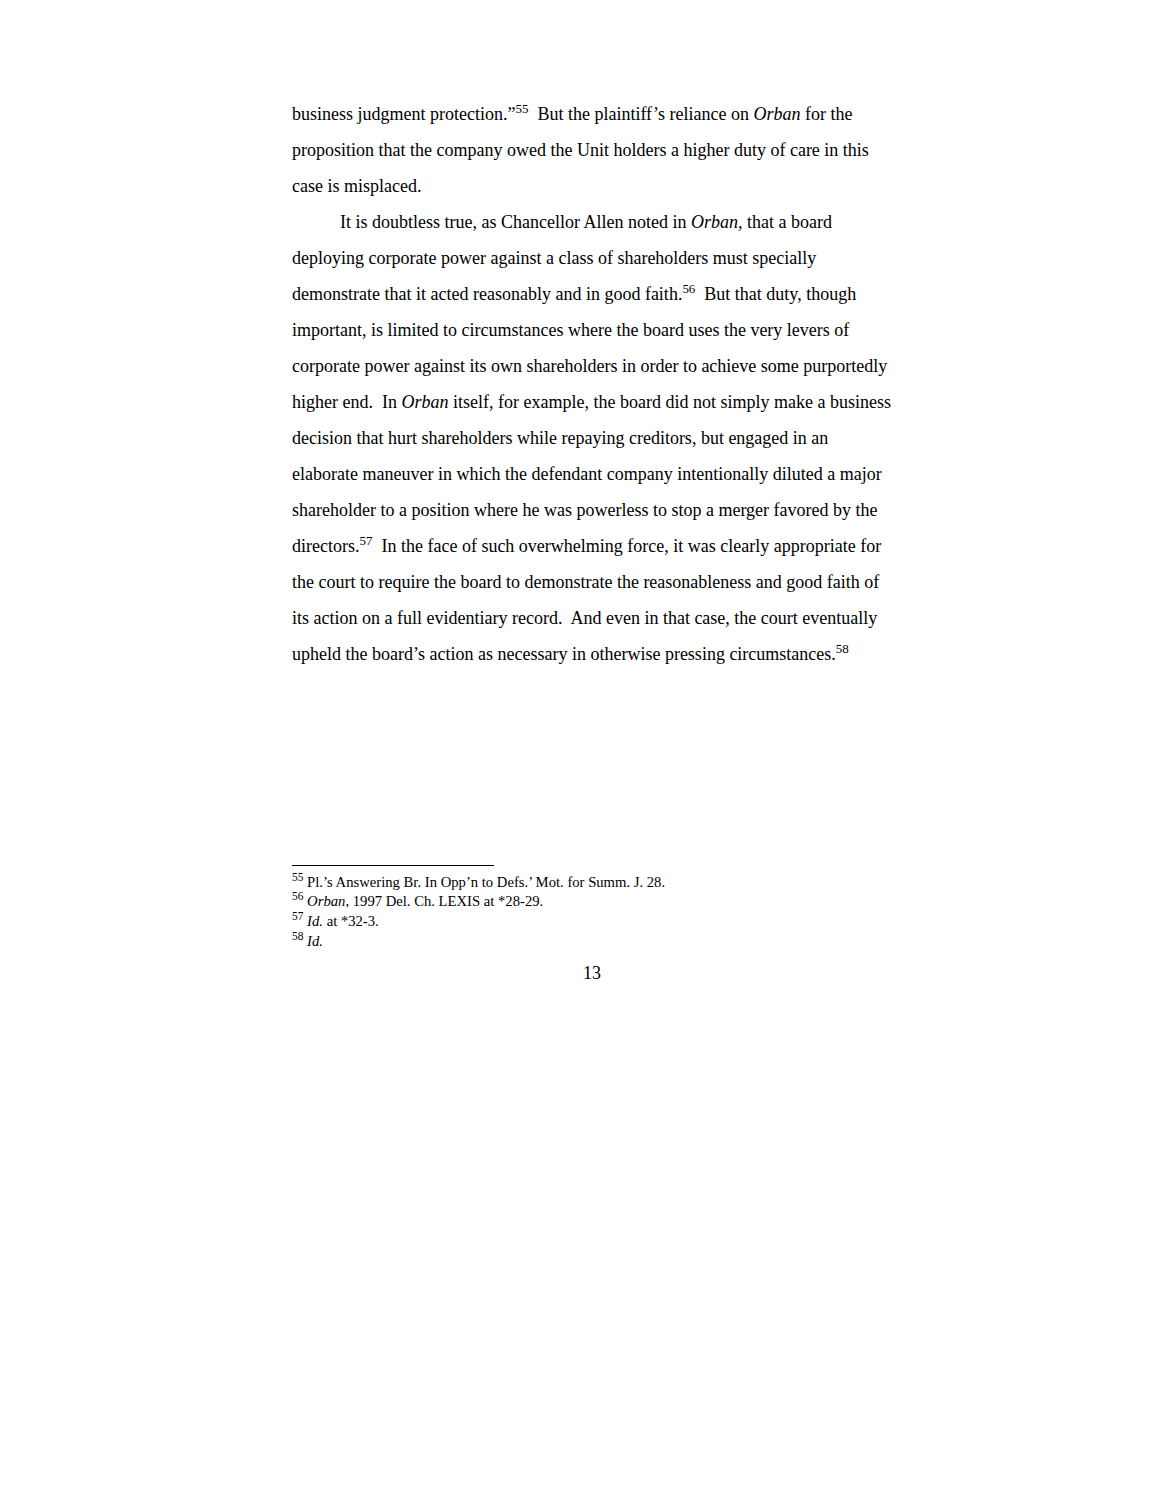business judgment protection.”55 But the plaintiff’s reliance on Orban for the proposition that the company owed the Unit holders a higher duty of care in this case is misplaced.
It is doubtless true, as Chancellor Allen noted in Orban, that a board deploying corporate power against a class of shareholders must specially demonstrate that it acted reasonably and in good faith.56 But that duty, though important, is limited to circumstances where the board uses the very levers of corporate power against its own shareholders in order to achieve some purportedly higher end. In Orban itself, for example, the board did not simply make a business decision that hurt shareholders while repaying creditors, but engaged in an elaborate maneuver in which the defendant company intentionally diluted a major shareholder to a position where he was powerless to stop a merger favored by the directors.57 In the face of such overwhelming force, it was clearly appropriate for the court to require the board to demonstrate the reasonableness and good faith of its action on a full evidentiary record. And even in that case, the court eventually upheld the board’s action as necessary in otherwise pressing circumstances.58
55 Pl.’s Answering Br. In Opp’n to Defs.’ Mot. for Summ. J. 28.
56 Orban, 1997 Del. Ch. LEXIS at *28-29.
57 Id. at *32-3.
58 Id.
13